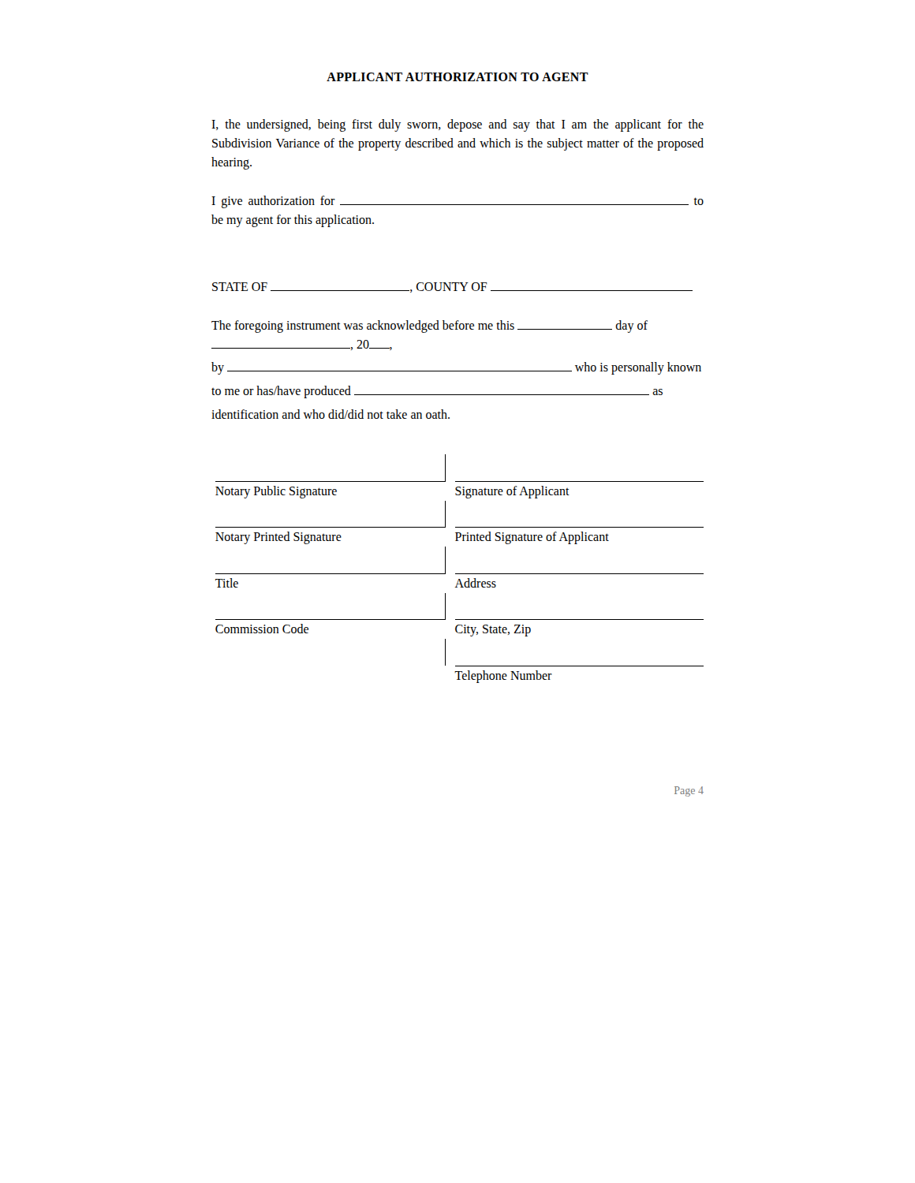APPLICANT AUTHORIZATION TO AGENT
I, the undersigned, being first duly sworn, depose and say that I am the applicant for the Subdivision Variance of the property described and which is the subject matter of the proposed hearing.
I give authorization for to be my agent for this application.
STATE OF , COUNTY OF
The foregoing instrument was acknowledged before me this day of , 20 ,
by who is personally known
to me or has/have produced as
identification and who did/did not take an oath.
| Notary Public Signature | | Signature of Applicant |
| Notary Printed Signature | | Printed Signature of Applicant |
| Title | | Address |
| Commission Code | | City, State, Zip |
| | | Telephone Number |
Page 4